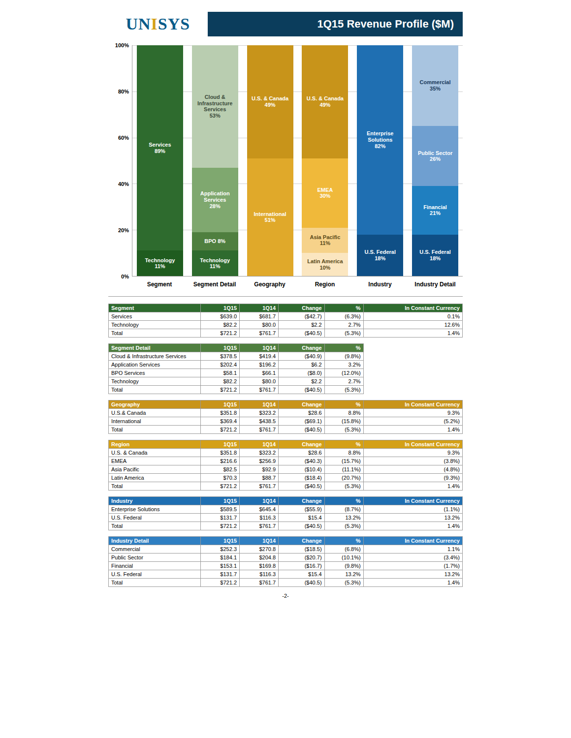UNISYS
1Q15 Revenue Profile ($M)
Services
89%
Technology
11%
Cloud &
Infrastructure
Services
53%
Application
Services
28%
BPO 8%
Technology
11%
U.S. & Canada
49%
International
51%
U.S. & Canada
49%
EMEA
30%
Asia Pacific
11%
Latin America
10%
Enterprise
Solutions
82%
U.S. Federal
18%
Commercial
35%
Public Sector
26%
Financial
21%
U.S. Federal
18%
100%
80%
60%
40%
20%
0%
Segment
Segment Detail
Geography
Region
Industry
Industry Detail
| Segment | 1Q15 | 1Q14 | Change | % | In Constant Currency |
| --- | --- | --- | --- | --- | --- |
| Services | $639.0 | $681.7 | ($42.7) | (6.3%) | 0.1% |
| Technology | $82.2 | $80.0 | $2.2 | 2.7% | 12.6% |
| Total | $721.2 | $761.7 | ($40.5) | (5.3%) | 1.4% |
| Segment Detail | 1Q15 | 1Q14 | Change | % | |
| --- | --- | --- | --- | --- | --- |
| Cloud & Infrastructure Services | $378.5 | $419.4 | ($40.9) | (9.8%) | |
| Application Services | $202.4 | $196.2 | $6.2 | 3.2% | |
| BPO Services | $58.1 | $66.1 | ($8.0) | (12.0%) | |
| Technology | $82.2 | $80.0 | $2.2 | 2.7% | |
| Total | $721.2 | $761.7 | ($40.5) | (5.3%) | |
| Geography | 1Q15 | 1Q14 | Change | % | In Constant Currency |
| --- | --- | --- | --- | --- | --- |
| U.S.& Canada | $351.8 | $323.2 | $28.6 | 8.8% | 9.3% |
| International | $369.4 | $438.5 | ($69.1) | (15.8%) | (5.2%) |
| Total | $721.2 | $761.7 | ($40.5) | (5.3%) | 1.4% |
| Region | 1Q15 | 1Q14 | Change | % | In Constant Currency |
| --- | --- | --- | --- | --- | --- |
| U.S. & Canada | $351.8 | $323.2 | $28.6 | 8.8% | 9.3% |
| EMEA | $216.6 | $256.9 | ($40.3) | (15.7%) | (3.8%) |
| Asia Pacific | $82.5 | $92.9 | ($10.4) | (11.1%) | (4.8%) |
| Latin America | $70.3 | $88.7 | ($18.4) | (20.7%) | (9.3%) |
| Total | $721.2 | $761.7 | ($40.5) | (5.3%) | 1.4% |
| Industry | 1Q15 | 1Q14 | Change | % | In Constant Currency |
| --- | --- | --- | --- | --- | --- |
| Enterprise Solutions | $589.5 | $645.4 | ($55.9) | (8.7%) | (1.1%) |
| U.S. Federal | $131.7 | $116.3 | $15.4 | 13.2% | 13.2% |
| Total | $721.2 | $761.7 | ($40.5) | (5.3%) | 1.4% |
| Industry Detail | 1Q15 | 1Q14 | Change | % | In Constant Currency |
| --- | --- | --- | --- | --- | --- |
| Commercial | $252.3 | $270.8 | ($18.5) | (6.8%) | 1.1% |
| Public Sector | $184.1 | $204.8 | ($20.7) | (10.1%) | (3.4%) |
| Financial | $153.1 | $169.8 | ($16.7) | (9.8%) | (1.7%) |
| U.S. Federal | $131.7 | $116.3 | $15.4 | 13.2% | 13.2% |
| Total | $721.2 | $761.7 | ($40.5) | (5.3%) | 1.4% |
-2-